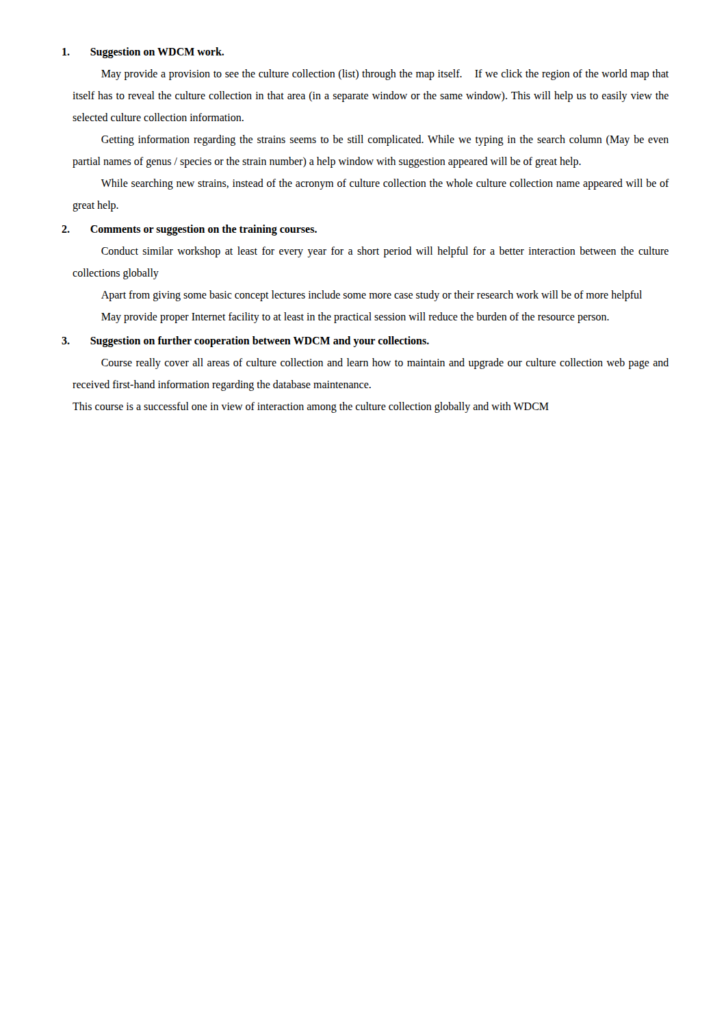Suggestion on WDCM work.
May provide a provision to see the culture collection (list) through the map itself. If we click the region of the world map that itself has to reveal the culture collection in that area (in a separate window or the same window). This will help us to easily view the selected culture collection information.
Getting information regarding the strains seems to be still complicated. While we typing in the search column (May be even partial names of genus / species or the strain number) a help window with suggestion appeared will be of great help.
While searching new strains, instead of the acronym of culture collection the whole culture collection name appeared will be of great help.
Comments or suggestion on the training courses.
Conduct similar workshop at least for every year for a short period will helpful for a better interaction between the culture collections globally
Apart from giving some basic concept lectures include some more case study or their research work will be of more helpful
May provide proper Internet facility to at least in the practical session will reduce the burden of the resource person.
Suggestion on further cooperation between WDCM and your collections.
Course really cover all areas of culture collection and learn how to maintain and upgrade our culture collection web page and received first-hand information regarding the database maintenance.
This course is a successful one in view of interaction among the culture collection globally and with WDCM